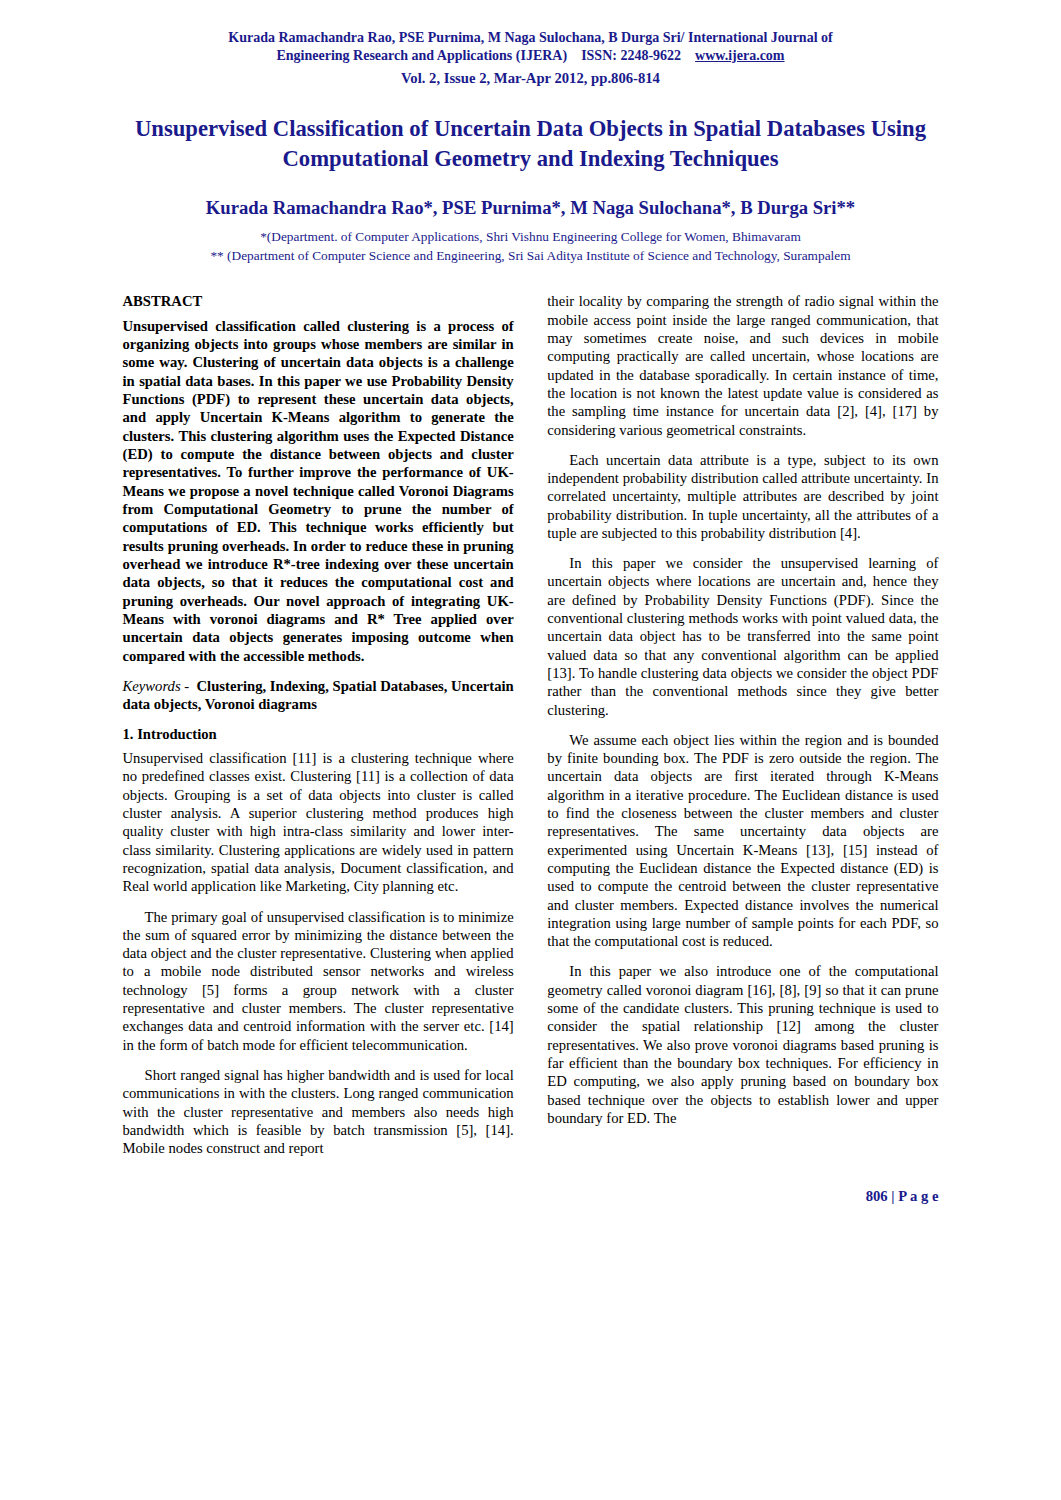Kurada Ramachandra Rao, PSE Purnima, M Naga Sulochana, B Durga Sri/ International Journal of
Engineering Research and Applications (IJERA) ISSN: 2248-9622 www.ijera.com
Vol. 2, Issue 2, Mar-Apr 2012, pp.806-814
Unsupervised Classification of Uncertain Data Objects in Spatial Databases Using Computational Geometry and Indexing Techniques
Kurada Ramachandra Rao*, PSE Purnima*, M Naga Sulochana*, B Durga Sri**
*(Department. of Computer Applications, Shri Vishnu Engineering College for Women, Bhimavaram
** (Department of Computer Science and Engineering, Sri Sai Aditya Institute of Science and Technology, Surampalem
ABSTRACT
Unsupervised classification called clustering is a process of organizing objects into groups whose members are similar in some way. Clustering of uncertain data objects is a challenge in spatial data bases. In this paper we use Probability Density Functions (PDF) to represent these uncertain data objects, and apply Uncertain K-Means algorithm to generate the clusters. This clustering algorithm uses the Expected Distance (ED) to compute the distance between objects and cluster representatives. To further improve the performance of UK-Means we propose a novel technique called Voronoi Diagrams from Computational Geometry to prune the number of computations of ED. This technique works efficiently but results pruning overheads. In order to reduce these in pruning overhead we introduce R*-tree indexing over these uncertain data objects, so that it reduces the computational cost and pruning overheads. Our novel approach of integrating UK-Means with voronoi diagrams and R* Tree applied over uncertain data objects generates imposing outcome when compared with the accessible methods.
Keywords - Clustering, Indexing, Spatial Databases, Uncertain data objects, Voronoi diagrams
1. Introduction
Unsupervised classification [11] is a clustering technique where no predefined classes exist. Clustering [11] is a collection of data objects. Grouping is a set of data objects into cluster is called cluster analysis. A superior clustering method produces high quality cluster with high intra-class similarity and lower inter-class similarity. Clustering applications are widely used in pattern recognization, spatial data analysis, Document classification, and Real world application like Marketing, City planning etc.
The primary goal of unsupervised classification is to minimize the sum of squared error by minimizing the distance between the data object and the cluster representative. Clustering when applied to a mobile node distributed sensor networks and wireless technology [5] forms a group network with a cluster representative and cluster members. The cluster representative exchanges data and centroid information with the server etc. [14] in the form of batch mode for efficient telecommunication.
Short ranged signal has higher bandwidth and is used for local communications in with the clusters. Long ranged communication with the cluster representative and members also needs high bandwidth which is feasible by batch transmission [5], [14]. Mobile nodes construct and report
their locality by comparing the strength of radio signal within the mobile access point inside the large ranged communication, that may sometimes create noise, and such devices in mobile computing practically are called uncertain, whose locations are updated in the database sporadically. In certain instance of time, the location is not known the latest update value is considered as the sampling time instance for uncertain data [2], [4], [17] by considering various geometrical constraints.
Each uncertain data attribute is a type, subject to its own independent probability distribution called attribute uncertainty. In correlated uncertainty, multiple attributes are described by joint probability distribution. In tuple uncertainty, all the attributes of a tuple are subjected to this probability distribution [4].
In this paper we consider the unsupervised learning of uncertain objects where locations are uncertain and, hence they are defined by Probability Density Functions (PDF). Since the conventional clustering methods works with point valued data, the uncertain data object has to be transferred into the same point valued data so that any conventional algorithm can be applied [13]. To handle clustering data objects we consider the object PDF rather than the conventional methods since they give better clustering.
We assume each object lies within the region and is bounded by finite bounding box. The PDF is zero outside the region. The uncertain data objects are first iterated through K-Means algorithm in a iterative procedure. The Euclidean distance is used to find the closeness between the cluster members and cluster representatives. The same uncertainty data objects are experimented using Uncertain K-Means [13], [15] instead of computing the Euclidean distance the Expected distance (ED) is used to compute the centroid between the cluster representative and cluster members. Expected distance involves the numerical integration using large number of sample points for each PDF, so that the computational cost is reduced.
In this paper we also introduce one of the computational geometry called voronoi diagram [16], [8], [9] so that it can prune some of the candidate clusters. This pruning technique is used to consider the spatial relationship [12] among the cluster representatives. We also prove voronoi diagrams based pruning is far efficient than the boundary box techniques. For efficiency in ED computing, we also apply pruning based on boundary box based technique over the objects to establish lower and upper boundary for ED. The
806 | P a g e